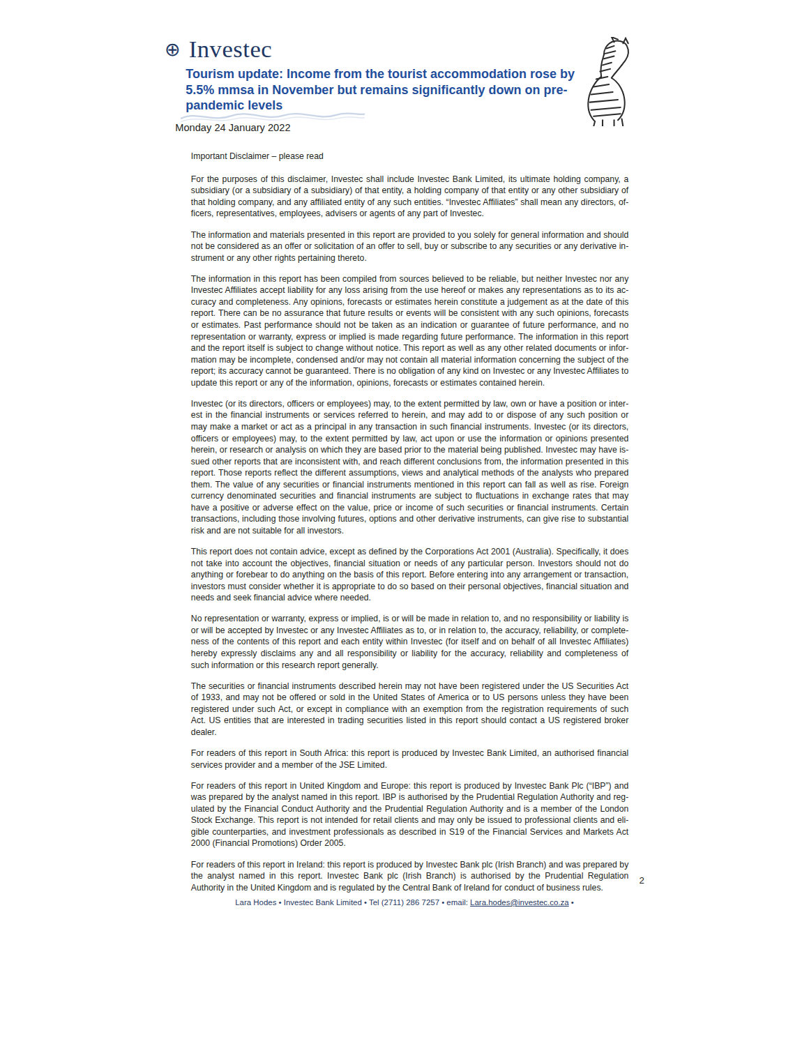⊕ Investec
Tourism update: Income from the tourist accommodation rose by 5.5% mmsa in November but remains significantly down on pre-pandemic levels
Monday 24 January 2022
Important Disclaimer – please read
For the purposes of this disclaimer, Investec shall include Investec Bank Limited, its ultimate holding company, a subsidiary (or a subsidiary of a subsidiary) of that entity, a holding company of that entity or any other subsidiary of that holding company, and any affiliated entity of any such entities. “Investec Affiliates” shall mean any directors, officers, representatives, employees, advisers or agents of any part of Investec.
The information and materials presented in this report are provided to you solely for general information and should not be considered as an offer or solicitation of an offer to sell, buy or subscribe to any securities or any derivative instrument or any other rights pertaining thereto.
The information in this report has been compiled from sources believed to be reliable, but neither Investec nor any Investec Affiliates accept liability for any loss arising from the use hereof or makes any representations as to its accuracy and completeness. Any opinions, forecasts or estimates herein constitute a judgement as at the date of this report. There can be no assurance that future results or events will be consistent with any such opinions, forecasts or estimates. Past performance should not be taken as an indication or guarantee of future performance, and no representation or warranty, express or implied is made regarding future performance. The information in this report and the report itself is subject to change without notice. This report as well as any other related documents or information may be incomplete, condensed and/or may not contain all material information concerning the subject of the report; its accuracy cannot be guaranteed. There is no obligation of any kind on Investec or any Investec Affiliates to update this report or any of the information, opinions, forecasts or estimates contained herein.
Investec (or its directors, officers or employees) may, to the extent permitted by law, own or have a position or interest in the financial instruments or services referred to herein, and may add to or dispose of any such position or may make a market or act as a principal in any transaction in such financial instruments. Investec (or its directors, officers or employees) may, to the extent permitted by law, act upon or use the information or opinions presented herein, or research or analysis on which they are based prior to the material being published. Investec may have issued other reports that are inconsistent with, and reach different conclusions from, the information presented in this report. Those reports reflect the different assumptions, views and analytical methods of the analysts who prepared them. The value of any securities or financial instruments mentioned in this report can fall as well as rise. Foreign currency denominated securities and financial instruments are subject to fluctuations in exchange rates that may have a positive or adverse effect on the value, price or income of such securities or financial instruments. Certain transactions, including those involving futures, options and other derivative instruments, can give rise to substantial risk and are not suitable for all investors.
This report does not contain advice, except as defined by the Corporations Act 2001 (Australia). Specifically, it does not take into account the objectives, financial situation or needs of any particular person. Investors should not do anything or forebear to do anything on the basis of this report. Before entering into any arrangement or transaction, investors must consider whether it is appropriate to do so based on their personal objectives, financial situation and needs and seek financial advice where needed.
No representation or warranty, express or implied, is or will be made in relation to, and no responsibility or liability is or will be accepted by Investec or any Investec Affiliates as to, or in relation to, the accuracy, reliability, or completeness of the contents of this report and each entity within Investec (for itself and on behalf of all Investec Affiliates) hereby expressly disclaims any and all responsibility or liability for the accuracy, reliability and completeness of such information or this research report generally.
The securities or financial instruments described herein may not have been registered under the US Securities Act of 1933, and may not be offered or sold in the United States of America or to US persons unless they have been registered under such Act, or except in compliance with an exemption from the registration requirements of such Act. US entities that are interested in trading securities listed in this report should contact a US registered broker dealer.
For readers of this report in South Africa: this report is produced by Investec Bank Limited, an authorised financial services provider and a member of the JSE Limited.
For readers of this report in United Kingdom and Europe: this report is produced by Investec Bank Plc (“IBP”) and was prepared by the analyst named in this report. IBP is authorised by the Prudential Regulation Authority and regulated by the Financial Conduct Authority and the Prudential Regulation Authority and is a member of the London Stock Exchange. This report is not intended for retail clients and may only be issued to professional clients and eligible counterparties, and investment professionals as described in S19 of the Financial Services and Markets Act 2000 (Financial Promotions) Order 2005.
For readers of this report in Ireland: this report is produced by Investec Bank plc (Irish Branch) and was prepared by the analyst named in this report. Investec Bank plc (Irish Branch) is authorised by the Prudential Regulation Authority in the United Kingdom and is regulated by the Central Bank of Ireland for conduct of business rules.
2
Lara Hodes • Investec Bank Limited • Tel (2711) 286 7257 • email: Lara.hodes@investec.co.za •